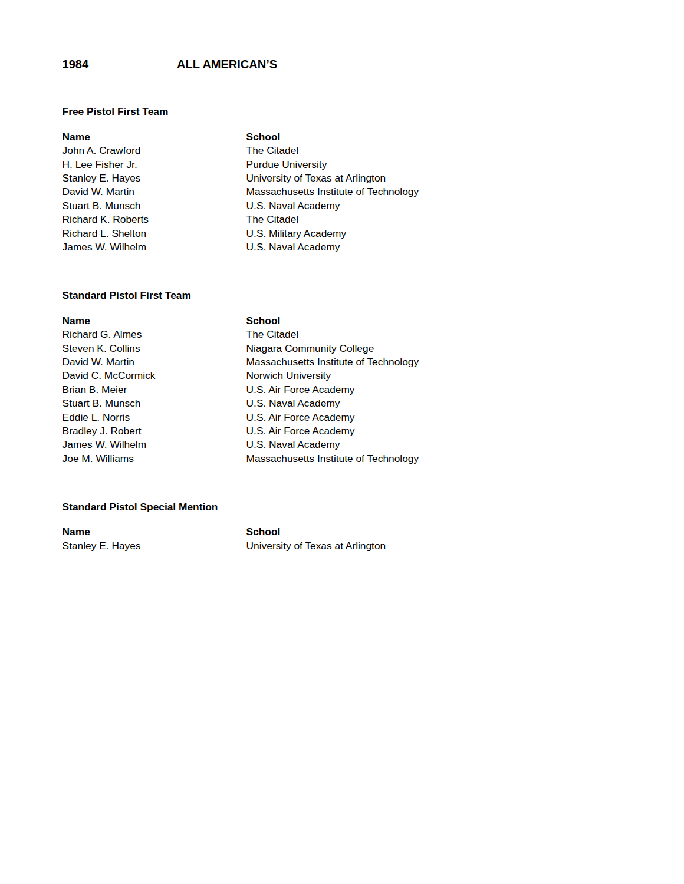1984 ALL AMERICAN’S
Free Pistol First Team
| Name | School |
| --- | --- |
| John A. Crawford | The Citadel |
| H. Lee Fisher Jr. | Purdue University |
| Stanley E. Hayes | University of Texas at Arlington |
| David W. Martin | Massachusetts Institute of Technology |
| Stuart B. Munsch | U.S. Naval Academy |
| Richard K. Roberts | The Citadel |
| Richard L. Shelton | U.S. Military Academy |
| James W. Wilhelm | U.S. Naval Academy |
Standard Pistol First Team
| Name | School |
| --- | --- |
| Richard G. Almes | The Citadel |
| Steven K. Collins | Niagara Community College |
| David W. Martin | Massachusetts Institute of Technology |
| David C. McCormick | Norwich University |
| Brian B. Meier | U.S. Air Force Academy |
| Stuart B. Munsch | U.S. Naval Academy |
| Eddie L. Norris | U.S. Air Force Academy |
| Bradley J. Robert | U.S. Air Force Academy |
| James W. Wilhelm | U.S. Naval Academy |
| Joe M. Williams | Massachusetts Institute of Technology |
Standard Pistol Special Mention
| Name | School |
| --- | --- |
| Stanley E. Hayes | University of Texas at Arlington |